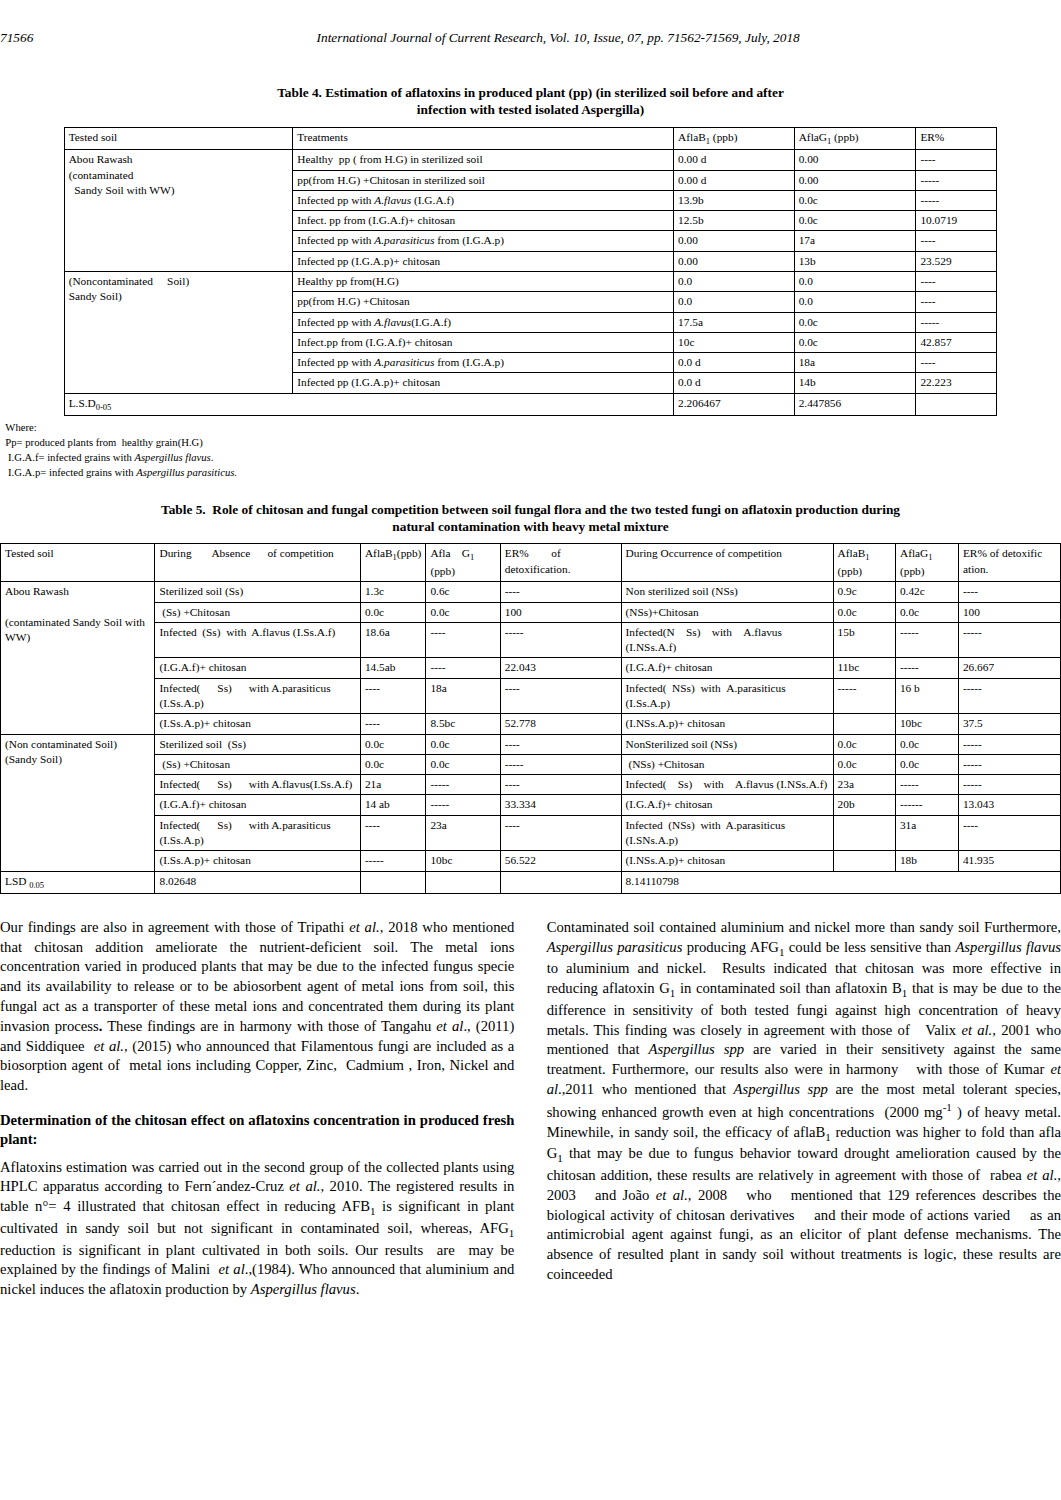71566 International Journal of Current Research, Vol. 10, Issue, 07, pp. 71562-71569, July, 2018
Table 4. Estimation of aflatoxins in produced plant (pp) (in sterilized soil before and after
infection with tested isolated Aspergilla)
| Tested soil | Treatments | AflaB 1 (ppb) | AflaG 1 (ppb) | ER% |
| --- | --- | --- | --- | --- |
| Abou Rawash (contaminated Sandy Soil with WW) | Healthy pp ( from H.G) in sterilized soil | 0.00 d | 0.00 | ---- |
| pp(from H.G) +Chitosan in sterilized soil | 0.00 d | 0.00 | ----- |
| Infected pp with A.flavus (I.G.A.f) | 13.9b | 0.0c | ----- |
| Infect. pp from (I.G.A.f)+ chitosan | 12.5b | 0.0c | 10.0719 |
| Infected pp with A.parasiticus from (I.G.A.p) | 0.00 | 17a | ---- |
| Infected pp (I.G.A.p)+ chitosan | 0.00 | 13b | 23.529 |
| (Noncontaminated Soil) Sandy Soil) | Healthy pp from(H.G) | 0.0 | 0.0 | ---- |
| pp(from H.G) +Chitosan | 0.0 | 0.0 | ---- |
| Infected pp with A.flavus (I.G.A.f) | 17.5a | 0.0c | ----- |
| Infect.pp from (I.G.A.f)+ chitosan | 10c | 0.0c | 42.857 |
| Infected pp with A.parasiticus from (I.G.A.p) | 0.0 d | 18a | ---- |
| Infected pp (I.G.A.p)+ chitosan | 0.0 d | 14b | 22.223 |
| L.S.D 0-05 | 2.206467 | 2.447856 | |
Where:
Pp= produced plants from healthy grain(H.G)
I.G.A.f= infected grains with Aspergillus flavus.
I.G.A.p= infected grains with Aspergillus parasiticus.
Table 5. Role of chitosan and fungal competition between soil fungal flora and the two tested fungi on aflatoxin production during
natural contamination with heavy metal mixture
| Tested soil | During Absence of competition | AflaB 1 (ppb) | Afla G 1 (ppb) | ER% of detoxification. | During Occurrence of competition | AflaB 1 (ppb) | AflaG 1 (ppb) | ER% of detoxific ation. |
| --- | --- | --- | --- | --- | --- | --- | --- | --- |
| Abou Rawash (contaminated Sandy Soil with WW) | Sterilized soil (Ss) | 1.3c | 0.6c | ---- | Non sterilized soil (NSs) | 0.9c | 0.42c | ---- |
| (Ss) +Chitosan | 0.0c | 0.0c | 100 | (NSs)+Chitosan | 0.0c | 0.0c | 100 |
| Infected (Ss) with A.flavus (I.Ss.A.f) | 18.6a | ---- | ----- | Infected(N Ss) with A.flavus (I.NSs.A.f) | 15b | ----- | ----- |
| (I.G.A.f)+ chitosan | 14.5ab | ---- | 22.043 | (I.G.A.f)+ chitosan | 11bc | ----- | 26.667 |
| Infected( Ss) with A.parasiticus (I.Ss.A.p) | ---- | 18a | ---- | Infected( NSs) with A.parasiticus (I.Ss.A.p) | ----- | 16 b | ----- |
| (I.Ss.A.p)+ chitosan | ---- | 8.5bc | 52.778 | (I.NSs.A.p)+ chitosan | | 10bc | 37.5 |
| (Non contaminated Soil) (Sandy Soil) | Sterilized soil (Ss) | 0.0c | 0.0c | ---- | NonSterilized soil (NSs) | 0.0c | 0.0c | ----- |
| (Ss) +Chitosan | 0.0c | 0.0c | ----- | (NSs) +Chitosan | 0.0c | 0.0c | ----- |
| Infected( Ss) with A.flavus(I.Ss.A.f) | 21a | ----- | ---- | Infected( Ss) with A.flavus (I.NSs.A.f) | 23a | ----- | ----- |
| (I.G.A.f)+ chitosan | 14 ab | ----- | 33.334 | (I.G.A.f)+ chitosan | 20b | ------ | 13.043 |
| Infected( Ss) with A.parasiticus (I.Ss.A.p) | ---- | 23a | ---- | Infected (NSs) with A.parasiticus (I.SNs.A.p) | | 31a | ---- |
| (I.Ss.A.p)+ chitosan | ----- | 10bc | 56.522 | (I.NSs.A.p)+ chitosan | | 18b | 41.935 |
| LSD 0.05 | 8.02648 | | | | 8.14110798 |
Our findings are also in agreement with those of Tripathi et al., 2018 who mentioned that chitosan addition ameliorate the nutrient-deficient soil. The metal ions concentration varied in produced plants that may be due to the infected fungus specie and its availability to release or to be abiosorbent agent of metal ions from soil, this fungal act as a transporter of these metal ions and concentrated them during its plant invasion process. These findings are in harmony with those of Tangahu et al., (2011) and Siddiquee et al., (2015) who announced that Filamentous fungi are included as a biosorption agent of metal ions including Copper, Zinc, Cadmium , Iron, Nickel and lead.
Determination of the chitosan effect on aflatoxins concentration in produced fresh plant:
Aflatoxins estimation was carried out in the second group of the collected plants using HPLC apparatus according to Fern´andez-Cruz et al., 2010. The registered results in table n°= 4 illustrated that chitosan effect in reducing AFB1 is significant in plant cultivated in sandy soil but not significant in contaminated soil, whereas, AFG1 reduction is significant in plant cultivated in both soils. Our results are may be explained by the findings of Malini et al.,(1984). Who announced that aluminium and nickel induces the aflatoxin production by Aspergillus flavus.
Contaminated soil contained aluminium and nickel more than sandy soil Furthermore, Aspergillus parasiticus producing AFG1 could be less sensitive than Aspergillus flavus to aluminium and nickel. Results indicated that chitosan was more effective in reducing aflatoxin G1 in contaminated soil than aflatoxin B1 that is may be due to the difference in sensitivity of both tested fungi against high concentration of heavy metals. This finding was closely in agreement with those of Valix et al., 2001 who mentioned that Aspergillus spp are varied in their sensitivety against the same treatment. Furthermore, our results also were in harmony with those of Kumar et al.,2011 who mentioned that Aspergillus spp are the most metal tolerant species, showing enhanced growth even at high concentrations (2000 mg-1 ) of heavy metal. Minewhile, in sandy soil, the efficacy of aflaB1 reduction was higher to fold than afla G1 that may be due to fungus behavior toward drought amelioration caused by the chitosan addition, these results are relatively in agreement with those of rabea et al., 2003 and João et al., 2008 who mentioned that 129 references describes the biological activity of chitosan derivatives and their mode of actions varied as an antimicrobial agent against fungi, as an elicitor of plant defense mechanisms. The absence of resulted plant in sandy soil without treatments is logic, these results are coinceeded